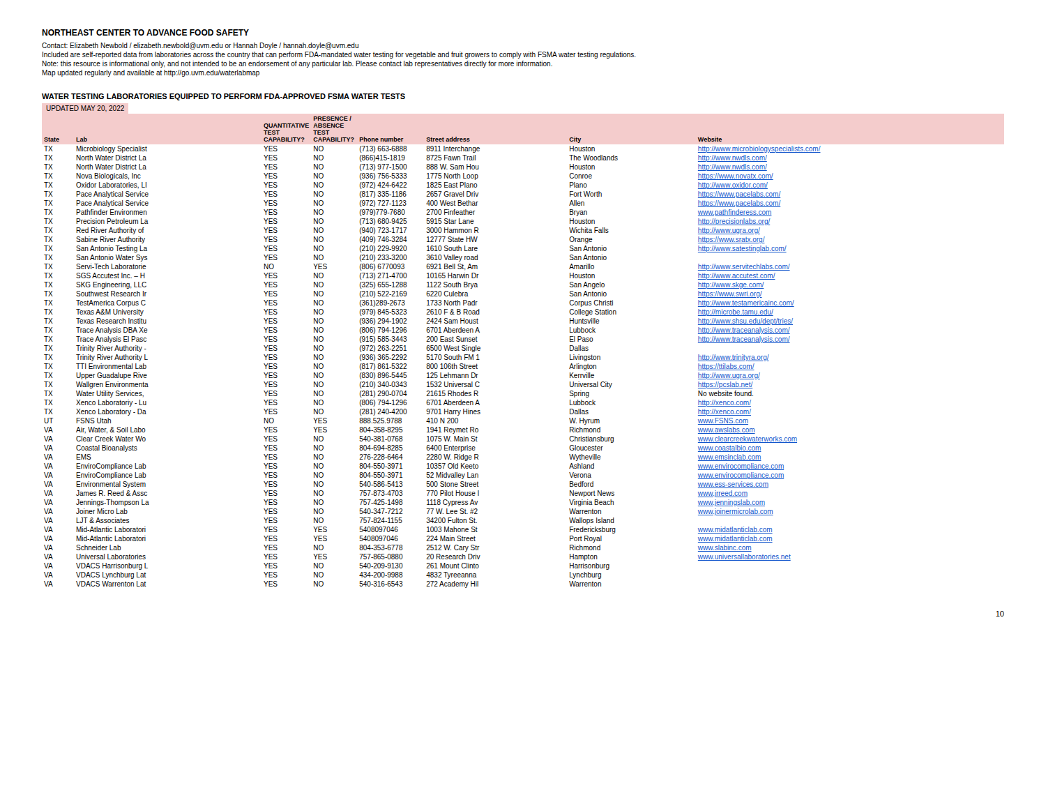NORTHEAST CENTER TO ADVANCE FOOD SAFETY
Contact: Elizabeth Newbold / elizabeth.newbold@uvm.edu or Hannah Doyle / hannah.doyle@uvm.edu
Included are self-reported data from laboratories across the country that can perform FDA-mandated water testing for vegetable and fruit growers to comply with FSMA water testing regulations.
Note: this resource is informational only, and not intended to be an endorsement of any particular lab. Please contact lab representatives directly for more information.
Map updated regularly and available at http://go.uvm.edu/waterlabmap
WATER TESTING LABORATORIES EQUIPPED TO PERFORM FDA-APPROVED FSMA WATER TESTS
UPDATED MAY 20, 2022
| State | Lab | QUANTITATIVE TEST CAPABILITY? | PRESENCE / ABSENCE TEST CAPABILITY? | Phone number | Street address | City | Website |
| --- | --- | --- | --- | --- | --- | --- | --- |
| TX | Microbiology Specialist | YES | NO | (713) 663-6888 | 8911 Interchange | Houston | http://www.microbiologyspecialists.com/ |
| TX | North Water District La | YES | NO | (866)415-1819 | 8725 Fawn Trail | The Woodlands | http://www.nwdls.com/ |
| TX | North Water District La | YES | NO | (713) 977-1500 | 888 W. Sam Hou | Houston | http://www.nwdls.com/ |
| TX | Nova Biologicals, Inc | YES | NO | (936) 756-5333 | 1775 North Loop | Conroe | https://www.novatx.com/ |
| TX | Oxidor Laboratories, LI | YES | NO | (972) 424-6422 | 1825 East Plano | Plano | http://www.oxidor.com/ |
| TX | Pace Analytical Service | YES | NO | (817) 335-1186 | 2657 Gravel Driv | Fort Worth | https://www.pacelabs.com/ |
| TX | Pace Analytical Service | YES | NO | (972) 727-1123 | 400 West Bethar | Allen | https://www.pacelabs.com/ |
| TX | Pathfinder Environmen | YES | NO | (979)779-7680 | 2700 Finfeather | Bryan | www.pathfinderess.com |
| TX | Precision Petroleum La | YES | NO | (713) 680-9425 | 5915 Star Lane | Houston | http://precisionlabs.org/ |
| TX | Red River Authority of | YES | NO | (940) 723-1717 | 3000 Hammon R | Wichita Falls | http://www.ugra.org/ |
| TX | Sabine River Authority | YES | NO | (409) 746-3284 | 12777 State HW | Orange | https://www.sratx.org/ |
| TX | San Antonio Testing La | YES | NO | (210) 229-9920 | 1610 South Lare | San Antonio | http://www.satestinglab.com/ |
| TX | San Antonio Water Sys | YES | NO | (210) 233-3200 | 3610 Valley road | San Antonio | |
| TX | Servi-Tech Laboratorie | NO | YES | (806) 6770093 | 6921 Bell St, Am | Amarillo | http://www.servitechlabs.com/ |
| TX | SGS Accutest Inc. – H | YES | NO | (713) 271-4700 | 10165 Harwin Dr | Houston | http://www.accutest.com/ |
| TX | SKG Engineering, LLC | YES | NO | (325) 655-1288 | 1122 South Brya | San Angelo | http://www.skge.com/ |
| TX | Southwest Research Ir | YES | NO | (210) 522-2169 | 6220 Culebra | San Antonio | https://www.swri.org/ |
| TX | TestAmerica Corpus C | YES | NO | (361)289-2673 | 1733 North Padr | Corpus Christi | http://www.testamericainc.com/ |
| TX | Texas A&M University | YES | NO | (979) 845-5323 | 2610 F & B Road | College Station | http://microbe.tamu.edu/ |
| TX | Texas Research Institu | YES | NO | (936) 294-1902 | 2424 Sam Houst | Huntsville | http://www.shsu.edu/dept/tries/ |
| TX | Trace Analysis DBA Xe | YES | NO | (806) 794-1296 | 6701 Aberdeen A | Lubbock | http://www.traceanalysis.com/ |
| TX | Trace Analysis El Pasc | YES | NO | (915) 585-3443 | 200 East Sunset | El Paso | http://www.traceanalysis.com/ |
| TX | Trinity River Authority - | YES | NO | (972) 263-2251 | 6500 West Single | Dallas | |
| TX | Trinity River Authority L | YES | NO | (936) 365-2292 | 5170 South FM 1 | Livingston | http://www.trinityra.org/ |
| TX | TTI Environmental Lab | YES | NO | (817) 861-5322 | 800 106th Street | Arlington | https://ttilabs.com/ |
| TX | Upper Guadalupe Rive | YES | NO | (830) 896-5445 | 125 Lehmann Dr | Kerrville | http://www.ugra.org/ |
| TX | Wallgren Environmenta | YES | NO | (210) 340-0343 | 1532 Universal C | Universal City | https://pcslab.net/ |
| TX | Water Utility Services, | YES | NO | (281) 290-0704 | 21615 Rhodes R | Spring | No website found. |
| TX | Xenco Laboratoriy - Lu | YES | NO | (806) 794-1296 | 6701 Aberdeen A | Lubbock | http://xenco.com/ |
| TX | Xenco Laboratory - Da | YES | NO | (281) 240-4200 | 9701 Harry Hines | Dallas | http://xenco.com/ |
| UT | FSNS Utah | NO | YES | 888.525.9788 | 410 N 200 | W. Hyrum | www.FSNS.com |
| VA | Air, Water, & Soil Labo | YES | YES | 804-358-8295 | 1941 Reymet Ro | Richmond | www.awslabs.com |
| VA | Clear Creek Water Wo | YES | NO | 540-381-0768 | 1075 W. Main St | Christiansburg | www.clearcreekwaterworks.com |
| VA | Coastal Bioanalysts | YES | NO | 804-694-8285 | 6400 Enterprise | Gloucester | www.coastalbio.com |
| VA | EMS | YES | NO | 276-228-6464 | 2280 W. Ridge R | Wytheville | www.emsinclab.com |
| VA | EnviroCompliance Lab | YES | NO | 804-550-3971 | 10357 Old Keeto | Ashland | www.envirocompliance.com |
| VA | EnviroCompliance Lab | YES | NO | 804-550-3971 | 52 Midvalley Lan | Verona | www.envirocompliance.com |
| VA | Environmental System | YES | NO | 540-586-5413 | 500 Stone Street | Bedford | www.ess-services.com |
| VA | James R. Reed & Assc | YES | NO | 757-873-4703 | 770 Pilot House I | Newport News | www.jrreed.com |
| VA | Jennings-Thompson La | YES | NO | 757-425-1498 | 1118 Cypress Av | Virginia Beach | www.jenningslab.com |
| VA | Joiner Micro Lab | YES | NO | 540-347-7212 | 77 W. Lee St. #2 | Warrenton | www.joinermicrolab.com |
| VA | LJT & Associates | YES | NO | 757-824-1155 | 34200 Fulton St. | Wallops Island | |
| VA | Mid-Atlantic Laboratori | YES | YES | 5408097046 | 1003 Mahone St | Fredericksburg | www.midatlanticlab.com |
| VA | Mid-Atlantic Laboratori | YES | YES | 5408097046 | 224 Main Street | Port Royal | www.midatlanticlab.com |
| VA | Schneider Lab | YES | NO | 804-353-6778 | 2512 W. Cary Str | Richmond | www.slabinc.com |
| VA | Universal Laboratories | YES | YES | 757-865-0880 | 20 Research Driv | Hampton | www.universallaboratories.net |
| VA | VDACS Harrisonburg L | YES | NO | 540-209-9130 | 261 Mount Clinto | Harrisonburg | |
| VA | VDACS Lynchburg Lat | YES | NO | 434-200-9988 | 4832 Tyreeanna | Lynchburg | |
| VA | VDACS Warrenton Lat | YES | NO | 540-316-6543 | 272 Academy Hil | Warrenton | |
10